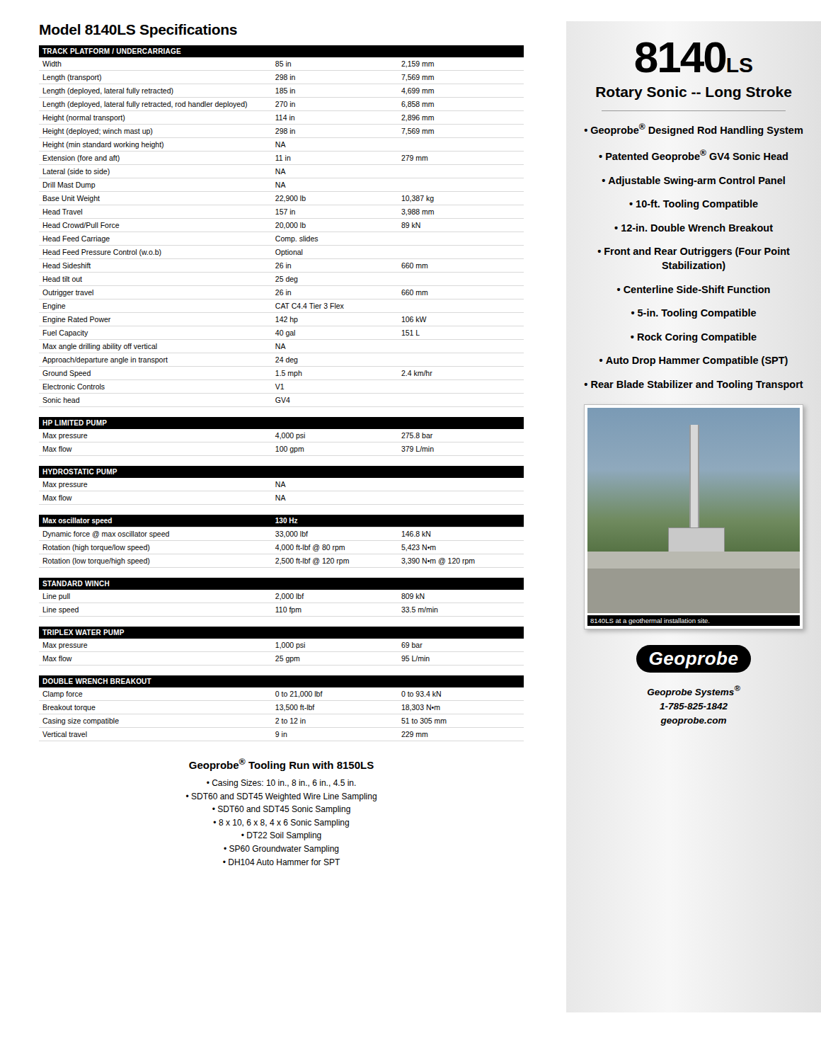Model 8140LS Specifications
| TRACK PLATFORM / UNDERCARRIAGE | | |
| --- | --- | --- |
| Width | 85 in | 2,159 mm |
| Length (transport) | 298 in | 7,569 mm |
| Length (deployed, lateral fully retracted) | 185 in | 4,699 mm |
| Length (deployed, lateral fully retracted, rod handler deployed) | 270 in | 6,858 mm |
| Height (normal transport) | 114 in | 2,896 mm |
| Height (deployed; winch mast up) | 298 in | 7,569 mm |
| Height (min standard working height) | NA | |
| Extension (fore and aft) | 11 in | 279 mm |
| Lateral (side to side) | NA | |
| Drill Mast Dump | NA | |
| Base Unit Weight | 22,900 lb | 10,387 kg |
| Head Travel | 157 in | 3,988 mm |
| Head Crowd/Pull Force | 20,000 lb | 89 kN |
| Head Feed Carriage | Comp. slides | |
| Head Feed Pressure Control (w.o.b) | Optional | |
| Head Sideshift | 26 in | 660 mm |
| Head tilt out | 25 deg | |
| Outrigger travel | 26 in | 660 mm |
| Engine | CAT C4.4 Tier 3 Flex | |
| Engine Rated Power | 142 hp | 106 kW |
| Fuel Capacity | 40 gal | 151 L |
| Max angle drilling ability off vertical | NA | |
| Approach/departure angle in transport | 24 deg | |
| Ground Speed | 1.5 mph | 2.4 km/hr |
| Electronic Controls | V1 | |
| Sonic head | GV4 | |
| HP LIMITED PUMP | | |
| --- | --- | --- |
| Max pressure | 4,000 psi | 275.8 bar |
| Max flow | 100 gpm | 379 L/min |
| HYDROSTATIC PUMP | | |
| --- | --- | --- |
| Max pressure | NA | |
| Max flow | NA | |
| Max oscillator speed | 130 Hz | |
| Dynamic force @ max oscillator speed | 33,000 lbf | 146.8 kN |
| Rotation (high torque/low speed) | 4,000 ft-lbf @ 80 rpm | 5,423 N•m |
| Rotation (low torque/high speed) | 2,500 ft-lbf @ 120 rpm | 3,390 N•m @ 120 rpm |
| STANDARD WINCH | | |
| --- | --- | --- |
| Line pull | 2,000 lbf | 809 kN |
| Line speed | 110 fpm | 33.5 m/min |
| TRIPLEX WATER PUMP | | |
| --- | --- | --- |
| Max pressure | 1,000 psi | 69 bar |
| Max flow | 25 gpm | 95 L/min |
| DOUBLE WRENCH BREAKOUT | | |
| --- | --- | --- |
| Clamp force | 0 to 21,000 lbf | 0 to 93.4 kN |
| Breakout torque | 13,500 ft-lbf | 18,303 N•m |
| Casing size compatible | 2 to 12 in | 51 to 305 mm |
| Vertical travel | 9 in | 229 mm |
Geoprobe® Tooling Run with 8150LS
Casing Sizes: 10 in., 8 in., 6 in., 4.5 in.
SDT60 and SDT45 Weighted Wire Line Sampling
SDT60 and SDT45 Sonic Sampling
8 x 10, 6 x 8, 4 x 6 Sonic Sampling
DT22 Soil Sampling
SP60 Groundwater Sampling
DH104 Auto Hammer for SPT
8140LS
Rotary Sonic -- Long Stroke
Geoprobe® Designed Rod Handling System
Patented Geoprobe® GV4 Sonic Head
Adjustable Swing-arm Control Panel
10-ft. Tooling Compatible
12-in. Double Wrench Breakout
Front and Rear Outriggers (Four Point Stabilization)
Centerline Side-Shift Function
5-in. Tooling Compatible
Rock Coring Compatible
Auto Drop Hammer Compatible (SPT)
Rear Blade Stabilizer and Tooling Transport
8140LS at a geothermal installation site.
Geoprobe
Geoprobe Systems®
1-785-825-1842
geoprobe.com